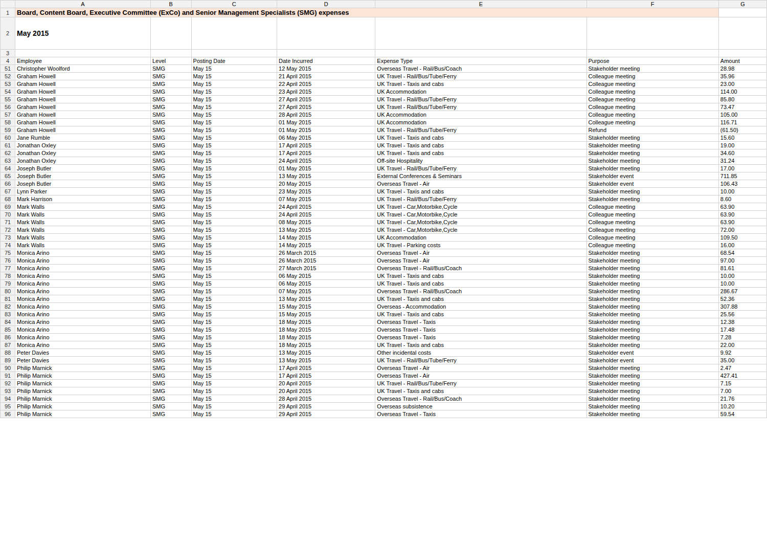Board, Content Board, Executive Committee (ExCo) and Senior Management Specialists (SMG) expenses — May 2015
| | A | B | C | D | E | F | G |
| --- | --- | --- | --- | --- | --- | --- | --- |
| 1 | Board, Content Board, Executive Committee (ExCo) and Senior Management Specialists (SMG) expenses | |
| 2 | May 2015 | | | | | | |
| 3 | | | | | | | |
| 4 | Employee | Level | Posting Date | Date Incurred | Expense Type | Purpose | Amount |
| 51 | Christopher Woolford | SMG | May 15 | 12 May 2015 | Overseas Travel - Rail/Bus/Coach | Stakeholder meeting | 28.98 |
| 52 | Graham Howell | SMG | May 15 | 21 April 2015 | UK Travel - Rail/Bus/Tube/Ferry | Colleague meeting | 35.96 |
| 53 | Graham Howell | SMG | May 15 | 22 April 2015 | UK Travel - Taxis and cabs | Colleague meeting | 23.00 |
| 54 | Graham Howell | SMG | May 15 | 23 April 2015 | UK Accommodation | Colleague meeting | 114.00 |
| 55 | Graham Howell | SMG | May 15 | 27 April 2015 | UK Travel - Rail/Bus/Tube/Ferry | Colleague meeting | 85.80 |
| 56 | Graham Howell | SMG | May 15 | 27 April 2015 | UK Travel - Rail/Bus/Tube/Ferry | Colleague meeting | 73.47 |
| 57 | Graham Howell | SMG | May 15 | 28 April 2015 | UK Accommodation | Colleague meeting | 105.00 |
| 58 | Graham Howell | SMG | May 15 | 01 May 2015 | UK Accommodation | Colleague meeting | 116.71 |
| 59 | Graham Howell | SMG | May 15 | 01 May 2015 | UK Travel - Rail/Bus/Tube/Ferry | Refund | (61.50) |
| 60 | Jane Rumble | SMG | May 15 | 06 May 2015 | UK Travel - Taxis and cabs | Stakeholder meeting | 15.60 |
| 61 | Jonathan Oxley | SMG | May 15 | 17 April 2015 | UK Travel - Taxis and cabs | Stakeholder meeting | 19.00 |
| 62 | Jonathan Oxley | SMG | May 15 | 17 April 2015 | UK Travel - Taxis and cabs | Stakeholder meeting | 34.60 |
| 63 | Jonathan Oxley | SMG | May 15 | 24 April 2015 | Off-site Hospitality | Stakeholder meeting | 31.24 |
| 64 | Joseph Butler | SMG | May 15 | 01 May 2015 | UK Travel - Rail/Bus/Tube/Ferry | Stakeholder meeting | 17.00 |
| 65 | Joseph Butler | SMG | May 15 | 13 May 2015 | External Conferences & Seminars | Stakeholder event | 711.85 |
| 66 | Joseph Butler | SMG | May 15 | 20 May 2015 | Overseas Travel - Air | Stakeholder event | 106.43 |
| 67 | Lynn Parker | SMG | May 15 | 23 May 2015 | UK Travel - Taxis and cabs | Stakeholder meeting | 10.00 |
| 68 | Mark Harrison | SMG | May 15 | 07 May 2015 | UK Travel - Rail/Bus/Tube/Ferry | Stakeholder meeting | 8.60 |
| 69 | Mark Walls | SMG | May 15 | 24 April 2015 | UK Travel - Car,Motorbike,Cycle | Colleague meeting | 63.90 |
| 70 | Mark Walls | SMG | May 15 | 24 April 2015 | UK Travel - Car,Motorbike,Cycle | Colleague meeting | 63.90 |
| 71 | Mark Walls | SMG | May 15 | 08 May 2015 | UK Travel - Car,Motorbike,Cycle | Colleague meeting | 63.90 |
| 72 | Mark Walls | SMG | May 15 | 13 May 2015 | UK Travel - Car,Motorbike,Cycle | Colleague meeting | 72.00 |
| 73 | Mark Walls | SMG | May 15 | 14 May 2015 | UK Accommodation | Colleague meeting | 109.50 |
| 74 | Mark Walls | SMG | May 15 | 14 May 2015 | UK Travel - Parking costs | Colleague meeting | 16.00 |
| 75 | Monica Arino | SMG | May 15 | 26 March 2015 | Overseas Travel - Air | Stakeholder meeting | 68.54 |
| 76 | Monica Arino | SMG | May 15 | 26 March 2015 | Overseas Travel - Air | Stakeholder meeting | 97.00 |
| 77 | Monica Arino | SMG | May 15 | 27 March 2015 | Overseas Travel - Rail/Bus/Coach | Stakeholder meeting | 81.61 |
| 78 | Monica Arino | SMG | May 15 | 06 May 2015 | UK Travel - Taxis and cabs | Stakeholder meeting | 10.00 |
| 79 | Monica Arino | SMG | May 15 | 06 May 2015 | UK Travel - Taxis and cabs | Stakeholder meeting | 10.00 |
| 80 | Monica Arino | SMG | May 15 | 07 May 2015 | Overseas Travel - Rail/Bus/Coach | Stakeholder meeting | 286.67 |
| 81 | Monica Arino | SMG | May 15 | 13 May 2015 | UK Travel - Taxis and cabs | Stakeholder meeting | 52.36 |
| 82 | Monica Arino | SMG | May 15 | 15 May 2015 | Overseas - Accommodation | Stakeholder meeting | 307.88 |
| 83 | Monica Arino | SMG | May 15 | 15 May 2015 | UK Travel - Taxis and cabs | Stakeholder meeting | 25.56 |
| 84 | Monica Arino | SMG | May 15 | 18 May 2015 | Overseas Travel - Taxis | Stakeholder meeting | 12.38 |
| 85 | Monica Arino | SMG | May 15 | 18 May 2015 | Overseas Travel - Taxis | Stakeholder meeting | 17.48 |
| 86 | Monica Arino | SMG | May 15 | 18 May 2015 | Overseas Travel - Taxis | Stakeholder meeting | 7.28 |
| 87 | Monica Arino | SMG | May 15 | 18 May 2015 | UK Travel - Taxis and cabs | Stakeholder meeting | 22.00 |
| 88 | Peter Davies | SMG | May 15 | 13 May 2015 | Other incidental costs | Stakeholder event | 9.92 |
| 89 | Peter Davies | SMG | May 15 | 13 May 2015 | UK Travel - Rail/Bus/Tube/Ferry | Stakeholder event | 35.00 |
| 90 | Philip Marnick | SMG | May 15 | 17 April 2015 | Overseas Travel - Air | Stakeholder meeting | 2.47 |
| 91 | Philip Marnick | SMG | May 15 | 17 April 2015 | Overseas Travel - Air | Stakeholder meeting | 427.41 |
| 92 | Philip Marnick | SMG | May 15 | 20 April 2015 | UK Travel - Rail/Bus/Tube/Ferry | Stakeholder meeting | 7.15 |
| 93 | Philip Marnick | SMG | May 15 | 20 April 2015 | UK Travel - Taxis and cabs | Stakeholder meeting | 7.00 |
| 94 | Philip Marnick | SMG | May 15 | 28 April 2015 | Overseas Travel - Rail/Bus/Coach | Stakeholder meeting | 21.76 |
| 95 | Philip Marnick | SMG | May 15 | 29 April 2015 | Overseas subsistence | Stakeholder meeting | 10.20 |
| 96 | Philip Marnick | SMG | May 15 | 29 April 2015 | Overseas Travel - Taxis | Stakeholder meeting | 59.54 |